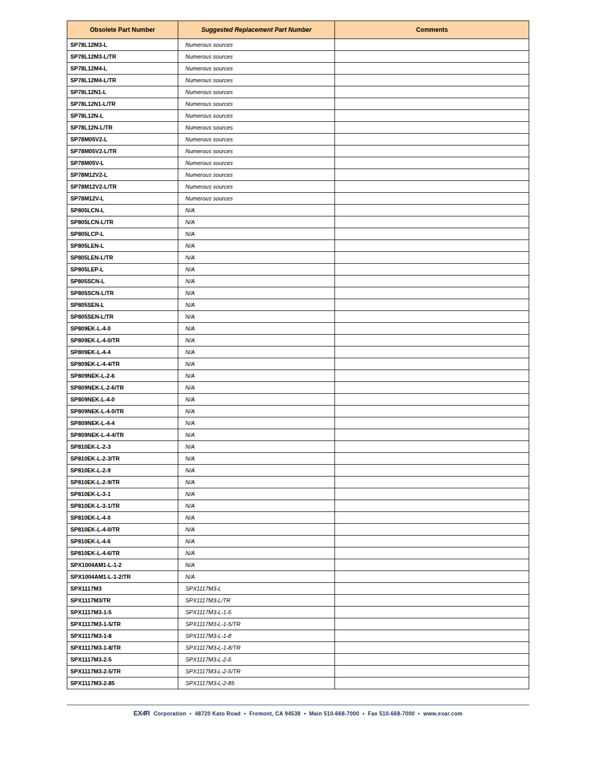| Obsolete Part Number | Suggested Replacement Part Number | Comments |
| --- | --- | --- |
| SP78L12M3-L | Numerous sources | |
| SP78L12M3-L/TR | Numerous sources | |
| SP78L12M4-L | Numerous sources | |
| SP78L12M4-L/TR | Numerous sources | |
| SP78L12N1-L | Numerous sources | |
| SP78L12N1-L/TR | Numerous sources | |
| SP78L12N-L | Numerous sources | |
| SP78L12N-L/TR | Numerous sources | |
| SP78M05V2-L | Numerous sources | |
| SP78M05V2-L/TR | Numerous sources | |
| SP78M05V-L | Numerous sources | |
| SP78M12V2-L | Numerous sources | |
| SP78M12V2-L/TR | Numerous sources | |
| SP78M12V-L | Numerous sources | |
| SP805LCN-L | N/A | |
| SP805LCN-L/TR | N/A | |
| SP805LCP-L | N/A | |
| SP805LEN-L | N/A | |
| SP805LEN-L/TR | N/A | |
| SP805LEP-L | N/A | |
| SP805SCN-L | N/A | |
| SP805SCN-L/TR | N/A | |
| SP805SEN-L | N/A | |
| SP805SEN-L/TR | N/A | |
| SP809EK-L-4-0 | N/A | |
| SP809EK-L-4-0/TR | N/A | |
| SP809EK-L-4-4 | N/A | |
| SP809EK-L-4-4/TR | N/A | |
| SP809NEK-L-2-6 | N/A | |
| SP809NEK-L-2-6/TR | N/A | |
| SP809NEK-L-4-0 | N/A | |
| SP809NEK-L-4-0/TR | N/A | |
| SP809NEK-L-4-4 | N/A | |
| SP809NEK-L-4-4/TR | N/A | |
| SP810EK-L-2-3 | N/A | |
| SP810EK-L-2-3/TR | N/A | |
| SP810EK-L-2-9 | N/A | |
| SP810EK-L-2-9/TR | N/A | |
| SP810EK-L-3-1 | N/A | |
| SP810EK-L-3-1/TR | N/A | |
| SP810EK-L-4-0 | N/A | |
| SP810EK-L-4-0/TR | N/A | |
| SP810EK-L-4-6 | N/A | |
| SP810EK-L-4-6/TR | N/A | |
| SPX1004AM1-L-1-2 | N/A | |
| SPX1004AM1-L-1-2/TR | N/A | |
| SPX1117M3 | SPX1117M3-L | |
| SPX1117M3/TR | SPX1117M3-L/TR | |
| SPX1117M3-1-5 | SPX1117M3-L-1-5 | |
| SPX1117M3-1-5/TR | SPX1117M3-L-1-5/TR | |
| SPX1117M3-1-8 | SPX1117M3-L-1-8 | |
| SPX1117M3-1-8/TR | SPX1117M3-L-1-8/TR | |
| SPX1117M3-2-5 | SPX1117M3-L-2-5 | |
| SPX1117M3-2-5/TR | SPX1117M3-L-2-5/TR | |
| SPX1117M3-2-85 | SPX1117M3-L-2-85 | |
EX4 R Corporation • 48720 Kato Road • Fremont, CA 94538 • Main 510-668-7000 • Fax 510-668-7000 • www.exar.com